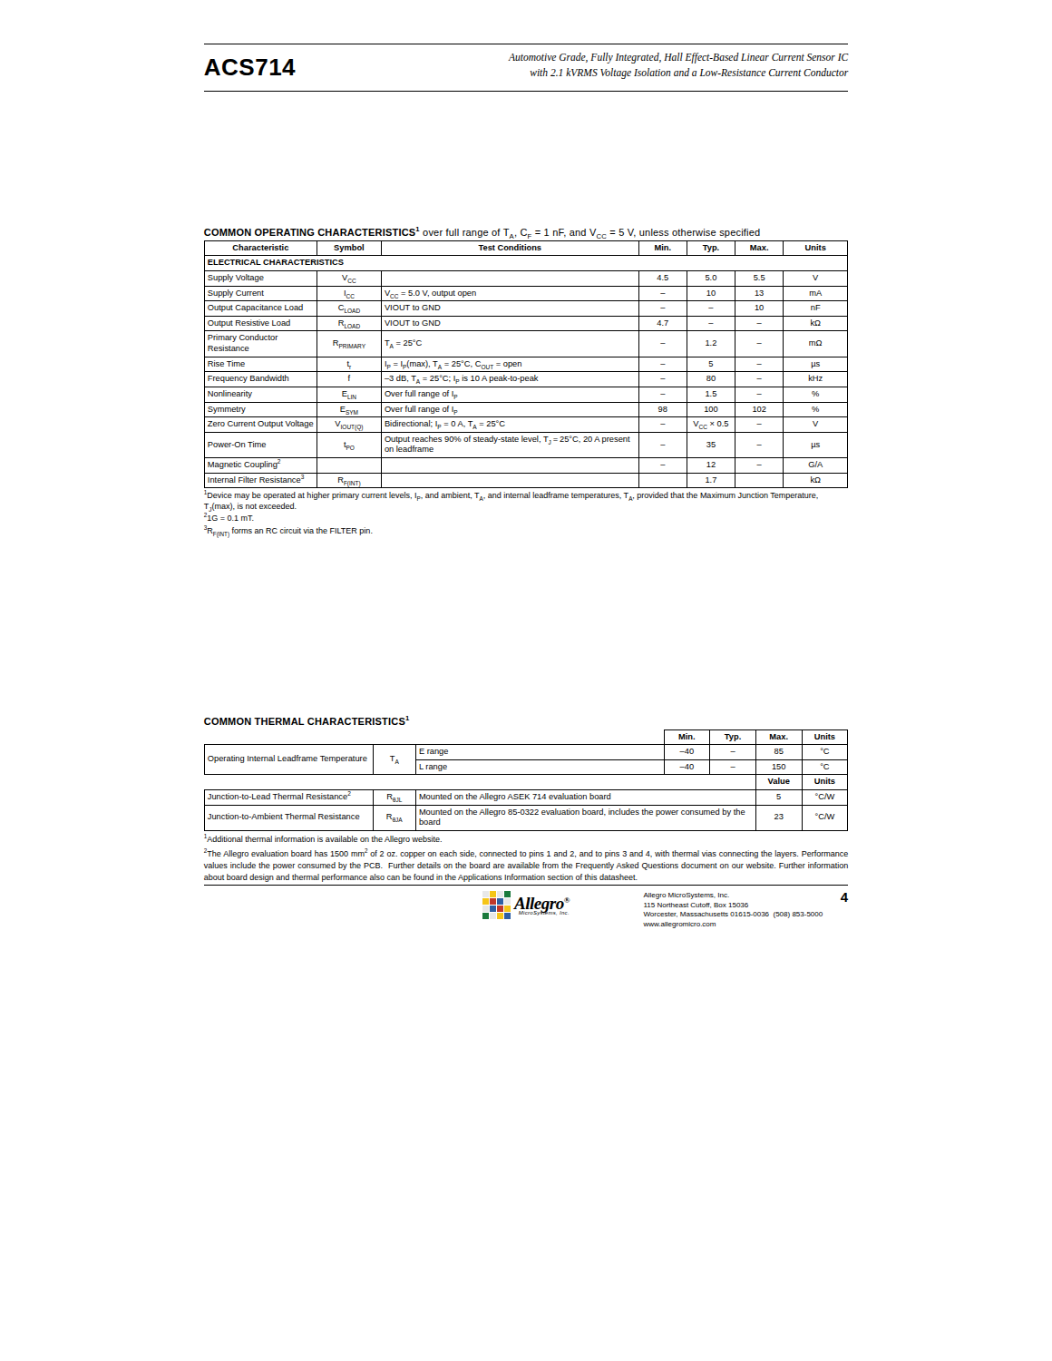ACS714
Automotive Grade, Fully Integrated, Hall Effect-Based Linear Current Sensor IC
with 2.1 kVRMS Voltage Isolation and a Low-Resistance Current Conductor
COMMON OPERATING CHARACTERISTICS1 over full range of TA, CF = 1 nF, and VCC = 5 V, unless otherwise specified
| Characteristic | Symbol | Test Conditions | Min. | Typ. | Max. | Units |
| --- | --- | --- | --- | --- | --- | --- |
| ELECTRICAL CHARACTERISTICS |
| Supply Voltage | V CC | | 4.5 | 5.0 | 5.5 | V |
| Supply Current | I CC | V CC = 5.0 V, output open | – | 10 | 13 | mA |
| Output Capacitance Load | C LOAD | VIOUT to GND | – | – | 10 | nF |
| Output Resistive Load | R LOAD | VIOUT to GND | 4.7 | – | – | kΩ |
| Primary Conductor Resistance | R PRIMARY | T A = 25°C | – | 1.2 | – | mΩ |
| Rise Time | t r | I P = I P (max), T A = 25°C, C OUT = open | – | 5 | – | µs |
| Frequency Bandwidth | f | –3 dB, T A = 25°C; I P is 10 A peak-to-peak | – | 80 | – | kHz |
| Nonlinearity | E LIN | Over full range of I P | – | 1.5 | – | % |
| Symmetry | E SYM | Over full range of I P | 98 | 100 | 102 | % |
| Zero Current Output Voltage | V IOUT(Q) | Bidirectional; I P = 0 A, T A = 25°C | – | V CC × 0.5 | – | V |
| Power-On Time | t PO | Output reaches 90% of steady-state level, T J = 25°C, 20 A present on leadframe | – | 35 | – | µs |
| Magnetic Coupling 2 | | | – | 12 | – | G/A |
| Internal Filter Resistance 3 | R F(INT) | | | 1.7 | | kΩ |
1Device may be operated at higher primary current levels, IP, and ambient, TA, and internal leadframe temperatures, TA, provided that the Maximum Junction Temperature, TJ(max), is not exceeded.
21G = 0.1 mT.
3RF(INT) forms an RC circuit via the FILTER pin.
COMMON THERMAL CHARACTERISTICS1
| | | | Min. | Typ. | Max. | Units |
| Operating Internal Leadframe Temperature | T A | E range | –40 | – | 85 | °C |
| L range | –40 | – | 150 | °C |
| | | | | | Value | Units |
| Junction-to-Lead Thermal Resistance 2 | R θJL | Mounted on the Allegro ASEK 714 evaluation board | 5 | °C/W |
| Junction-to-Ambient Thermal Resistance | R θJA | Mounted on the Allegro 85-0322 evaluation board, includes the power consumed by the board | 23 | °C/W |
1Additional thermal information is available on the Allegro website.
2The Allegro evaluation board has 1500 mm2 of 2 oz. copper on each side, connected to pins 1 and 2, and to pins 3 and 4, with thermal vias connecting the layers. Performance values include the power consumed by the PCB. Further details on the board are available from the Frequently Asked Questions document on our website. Further information about board design and thermal performance also can be found in the Applications Information section of this datasheet.
Allegro®
MicroSystems, Inc.
Allegro MicroSystems, Inc.
115 Northeast Cutoff, Box 15036
Worcester, Massachusetts 01615-0036 (508) 853-5000
www.allegromicro.com
4